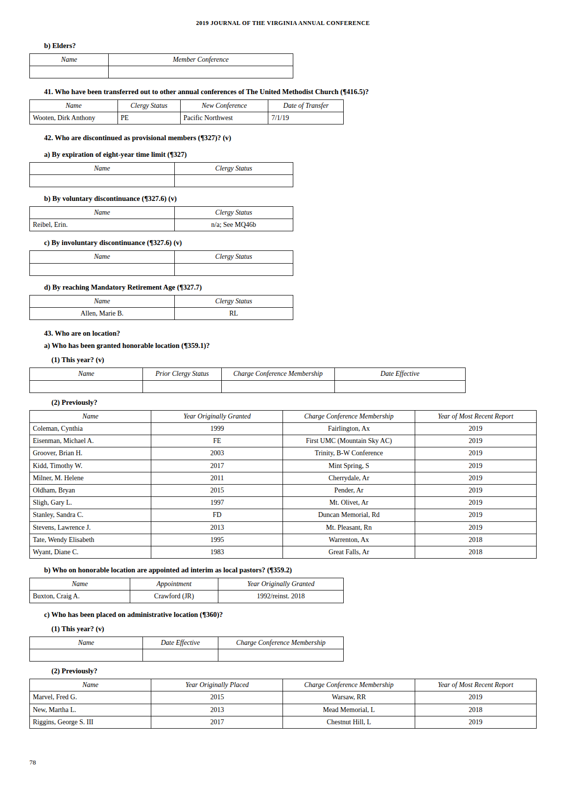2019 JOURNAL OF THE VIRGINIA ANNUAL CONFERENCE
b) Elders?
| Name | Member Conference |
| --- | --- |
41. Who have been transferred out to other annual conferences of The United Methodist Church (¶416.5)?
| Name | Clergy Status | New Conference | Date of Transfer |
| --- | --- | --- | --- |
| Wooten, Dirk Anthony | PE | Pacific Northwest | 7/1/19 |
42. Who are discontinued as provisional members (¶327)? (v)
a) By expiration of eight-year time limit (¶327)
| Name | Clergy Status |
| --- | --- |
b) By voluntary discontinuance (¶327.6) (v)
| Name | Clergy Status |
| --- | --- |
| Reibel, Erin. | n/a; See MQ46b |
c) By involuntary discontinuance (¶327.6) (v)
| Name | Clergy Status |
| --- | --- |
d) By reaching Mandatory Retirement Age (¶327.7)
| Name | Clergy Status |
| --- | --- |
| Allen, Marie B. | RL |
43. Who are on location?
a) Who has been granted honorable location (¶359.1)?
(1) This year? (v)
| Name | Prior Clergy Status | Charge Conference Membership | Date Effective |
| --- | --- | --- | --- |
(2) Previously?
| Name | Year Originally Granted | Charge Conference Membership | Year of Most Recent Report |
| --- | --- | --- | --- |
| Coleman, Cynthia | 1999 | Fairlington, Ax | 2019 |
| Eisenman, Michael A. | FE | First UMC (Mountain Sky AC) | 2019 |
| Groover, Brian H. | 2003 | Trinity, B-W Conference | 2019 |
| Kidd, Timothy W. | 2017 | Mint Spring, S | 2019 |
| Milner, M. Helene | 2011 | Cherrydale, Ar | 2019 |
| Oldham, Bryan | 2015 | Pender, Ar | 2019 |
| Sligh, Gary L. | 1997 | Mt. Olivet, Ar | 2019 |
| Stanley, Sandra C. | FD | Duncan Memorial, Rd | 2019 |
| Stevens, Lawrence J. | 2013 | Mt. Pleasant, Rn | 2019 |
| Tate, Wendy Elisabeth | 1995 | Warrenton, Ax | 2018 |
| Wyant, Diane C. | 1983 | Great Falls, Ar | 2018 |
b) Who on honorable location are appointed ad interim as local pastors? (¶359.2)
| Name | Appointment | Year Originally Granted |
| --- | --- | --- |
| Buxton, Craig A. | Crawford (JR) | 1992/reinst. 2018 |
c) Who has been placed on administrative location (¶360)?
(1) This year? (v)
| Name | Date Effective | Charge Conference Membership |
| --- | --- | --- |
(2) Previously?
| Name | Year Originally Placed | Charge Conference Membership | Year of Most Recent Report |
| --- | --- | --- | --- |
| Marvel, Fred G. | 2015 | Warsaw, RR | 2019 |
| New, Martha L. | 2013 | Mead Memorial, L | 2018 |
| Riggins, George S. III | 2017 | Chestnut Hill, L | 2019 |
78